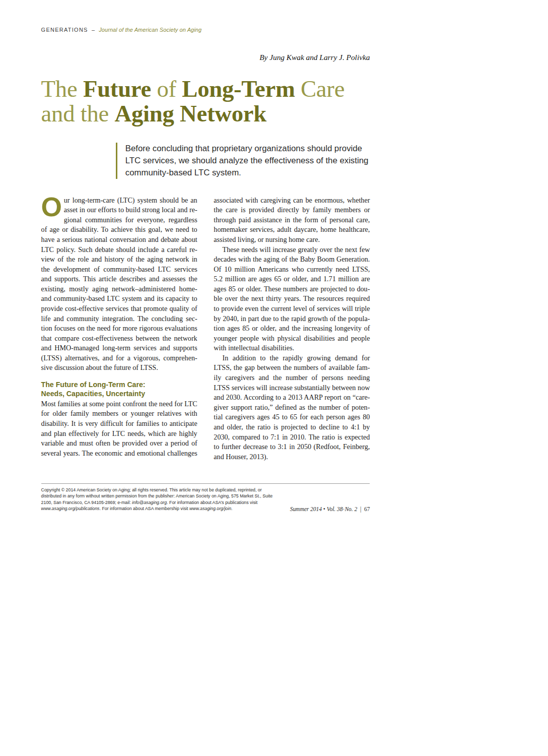GENERATIONS – Journal of the American Society on Aging
By Jung Kwak and Larry J. Polivka
The Future of Long-Term Care
and the Aging Network
Before concluding that proprietary organizations should provide LTC services, we should analyze the effectiveness of the existing community-based LTC system.
Our long-term-care (LTC) system should be an asset in our efforts to build strong local and regional communities for everyone, regardless of age or disability. To achieve this goal, we need to have a serious national conversation and debate about LTC policy. Such debate should include a careful review of the role and history of the aging network in the development of community-based LTC services and supports. This article describes and assesses the existing, mostly aging network–administered home- and community-based LTC system and its capacity to provide cost-effective services that promote quality of life and community integration. The concluding section focuses on the need for more rigorous evaluations that compare cost-effectiveness between the network and HMO-managed long-term services and supports (LTSS) alternatives, and for a vigorous, comprehensive discussion about the future of LTSS.
The Future of Long-Term Care:
Needs, Capacities, Uncertainty
Most families at some point confront the need for LTC for older family members or younger relatives with disability. It is very difficult for families to anticipate and plan effectively for LTC needs, which are highly variable and must often be provided over a period of several years. The economic and emotional challenges associated with caregiving can be enormous, whether the care is provided directly by family members or through paid assistance in the form of personal care, homemaker services, adult daycare, home healthcare, assisted living, or nursing home care.
These needs will increase greatly over the next few decades with the aging of the Baby Boom Generation. Of 10 million Americans who currently need LTSS, 5.2 million are ages 65 or older, and 1.71 million are ages 85 or older. These numbers are projected to double over the next thirty years. The resources required to provide even the current level of services will triple by 2040, in part due to the rapid growth of the population ages 85 or older, and the increasing longevity of younger people with physical disabilities and people with intellectual disabilities.
In addition to the rapidly growing demand for LTSS, the gap between the numbers of available family caregivers and the number of persons needing LTSS services will increase substantially between now and 2030. According to a 2013 AARP report on “caregiver support ratio,” defined as the number of potential caregivers ages 45 to 65 for each person ages 80 and older, the ratio is projected to decline to 4:1 by 2030, compared to 7:1 in 2010. The ratio is expected to further decrease to 3:1 in 2050 (Redfoot, Feinberg, and Houser, 2013).
Copyright © 2014 American Society on Aging; all rights reserved. This article may not be duplicated, reprinted, or distributed in any form without written permission from the publisher: American Society on Aging, 575 Market St., Suite 2100, San Francisco, CA 94105-2869; e-mail: info@asaging.org. For information about ASA’s publications visit www.asaging.org/publications. For information about ASA membership visit www.asaging.org/join.
Summer 2014 • Vol. 38·No. 2 | 67